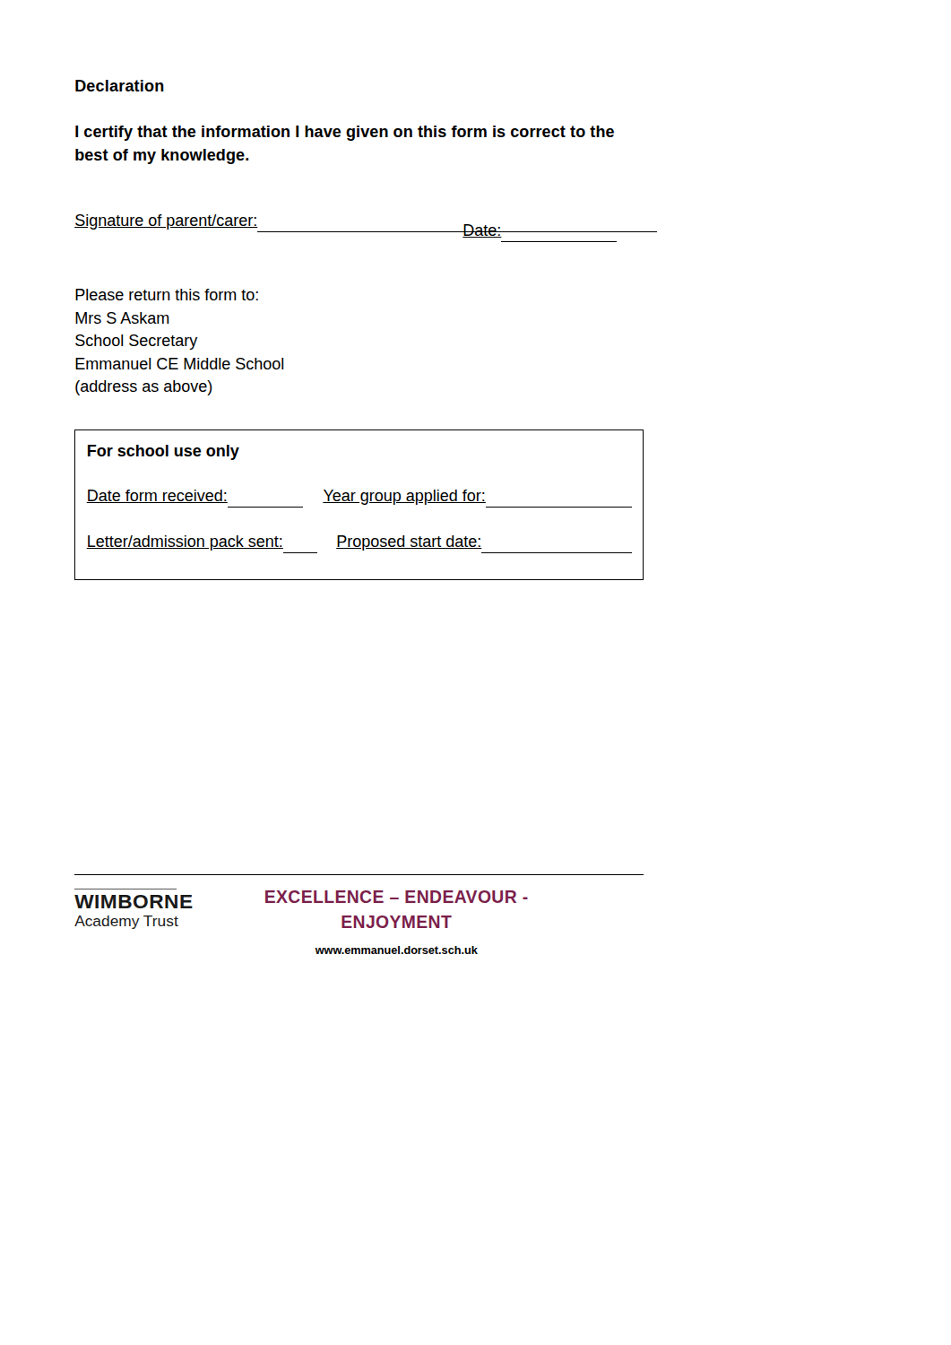Declaration
I certify that the information I have given on this form is correct to the best of my knowledge.
Signature of parent/carer:
Date:
Please return this form to:
Mrs S Askam
School Secretary
Emmanuel CE Middle School
(address as above)
For school use only
Date form received: Year group applied for:
Letter/admission pack sent: Proposed start date:
WIMBORNE
Academy Trust
EXCELLENCE – ENDEAVOUR - ENJOYMENT
www.emmanuel.dorset.sch.uk